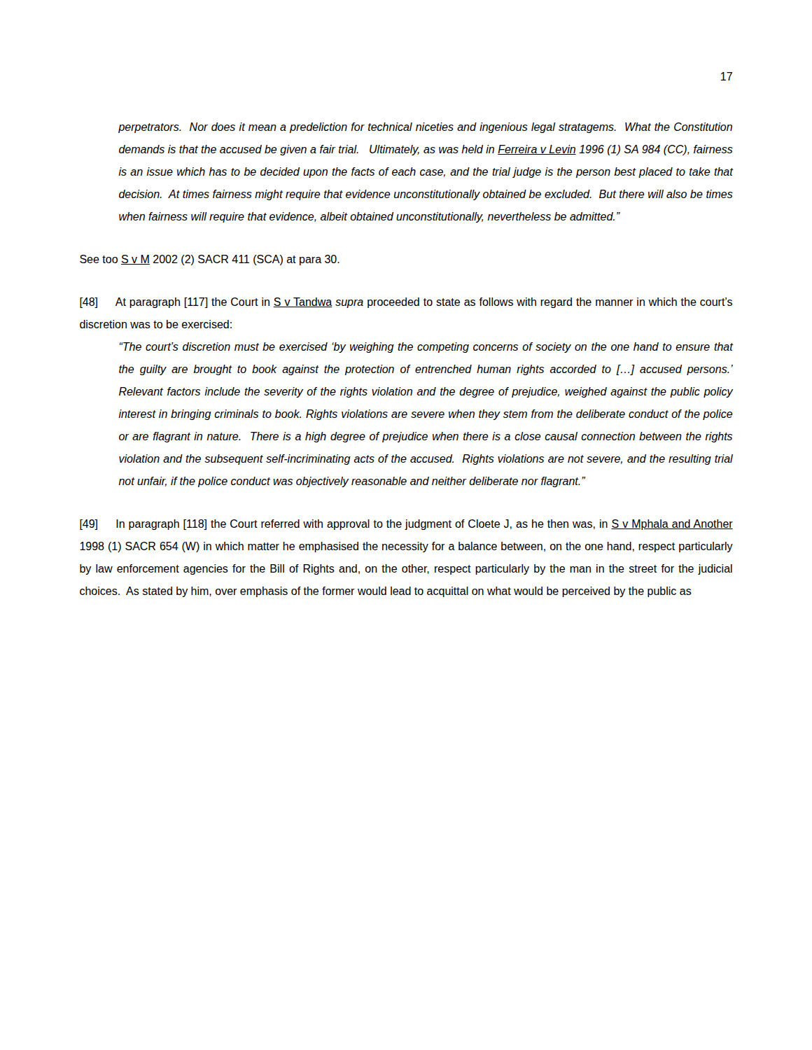17
perpetrators. Nor does it mean a predeliction for technical niceties and ingenious legal stratagems. What the Constitution demands is that the accused be given a fair trial. Ultimately, as was held in Ferreira v Levin 1996 (1) SA 984 (CC), fairness is an issue which has to be decided upon the facts of each case, and the trial judge is the person best placed to take that decision. At times fairness might require that evidence unconstitutionally obtained be excluded. But there will also be times when fairness will require that evidence, albeit obtained unconstitutionally, nevertheless be admitted.”
See too S v M 2002 (2) SACR 411 (SCA) at para 30.
[48] At paragraph [117] the Court in S v Tandwa supra proceeded to state as follows with regard the manner in which the court’s discretion was to be exercised:
“The court’s discretion must be exercised ‘by weighing the competing concerns of society on the one hand to ensure that the guilty are brought to book against the protection of entrenched human rights accorded to […] accused persons.’ Relevant factors include the severity of the rights violation and the degree of prejudice, weighed against the public policy interest in bringing criminals to book. Rights violations are severe when they stem from the deliberate conduct of the police or are flagrant in nature. There is a high degree of prejudice when there is a close causal connection between the rights violation and the subsequent self-incriminating acts of the accused. Rights violations are not severe, and the resulting trial not unfair, if the police conduct was objectively reasonable and neither deliberate nor flagrant.”
[49] In paragraph [118] the Court referred with approval to the judgment of Cloete J, as he then was, in S v Mphala and Another 1998 (1) SACR 654 (W) in which matter he emphasised the necessity for a balance between, on the one hand, respect particularly by law enforcement agencies for the Bill of Rights and, on the other, respect particularly by the man in the street for the judicial choices. As stated by him, over emphasis of the former would lead to acquittal on what would be perceived by the public as